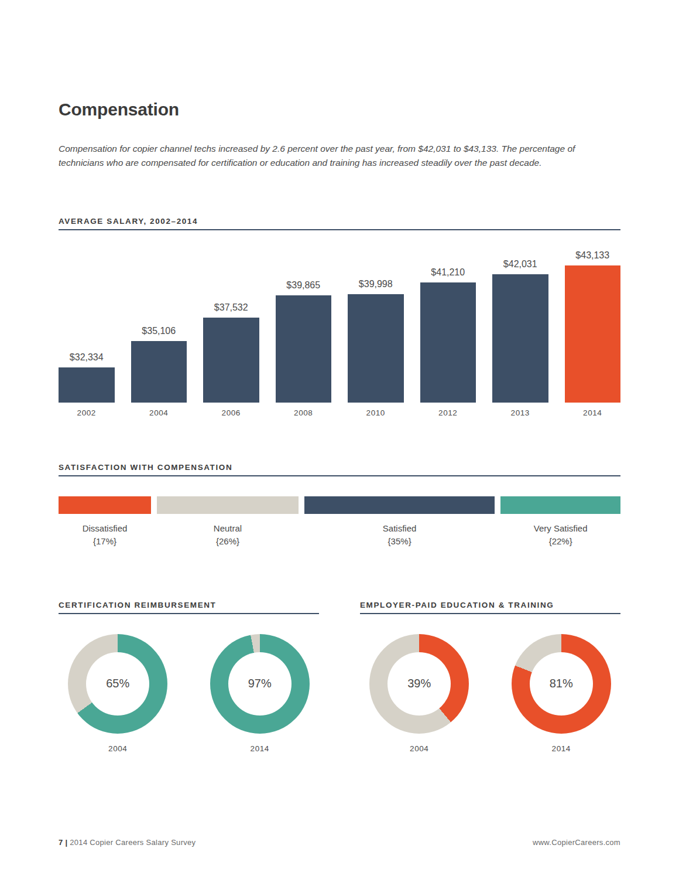Compensation
Compensation for copier channel techs increased by 2.6 percent over the past year, from $42,031 to $43,133. The percentage of technicians who are compensated for certification or education and training has increased steadily over the past decade.
Average Salary, 2002–2014
$32,334
$35,106
$37,532
$39,865
$39,998
$41,210
$42,031
$43,133
2002 2004 2006 2008 2010 2012 2013 2014
Satisfaction with Compensation
Dissatisfied
{17%}
Neutral
{26%}
Satisfied
{35%}
Very Satisfied
{22%}
Certification Reimbursement
65%
2004
97%
2014
Employer-Paid Education & Training
39%
2004
81%
2014
7 | 2014 Copier Careers Salary Survey
www.CopierCareers.com